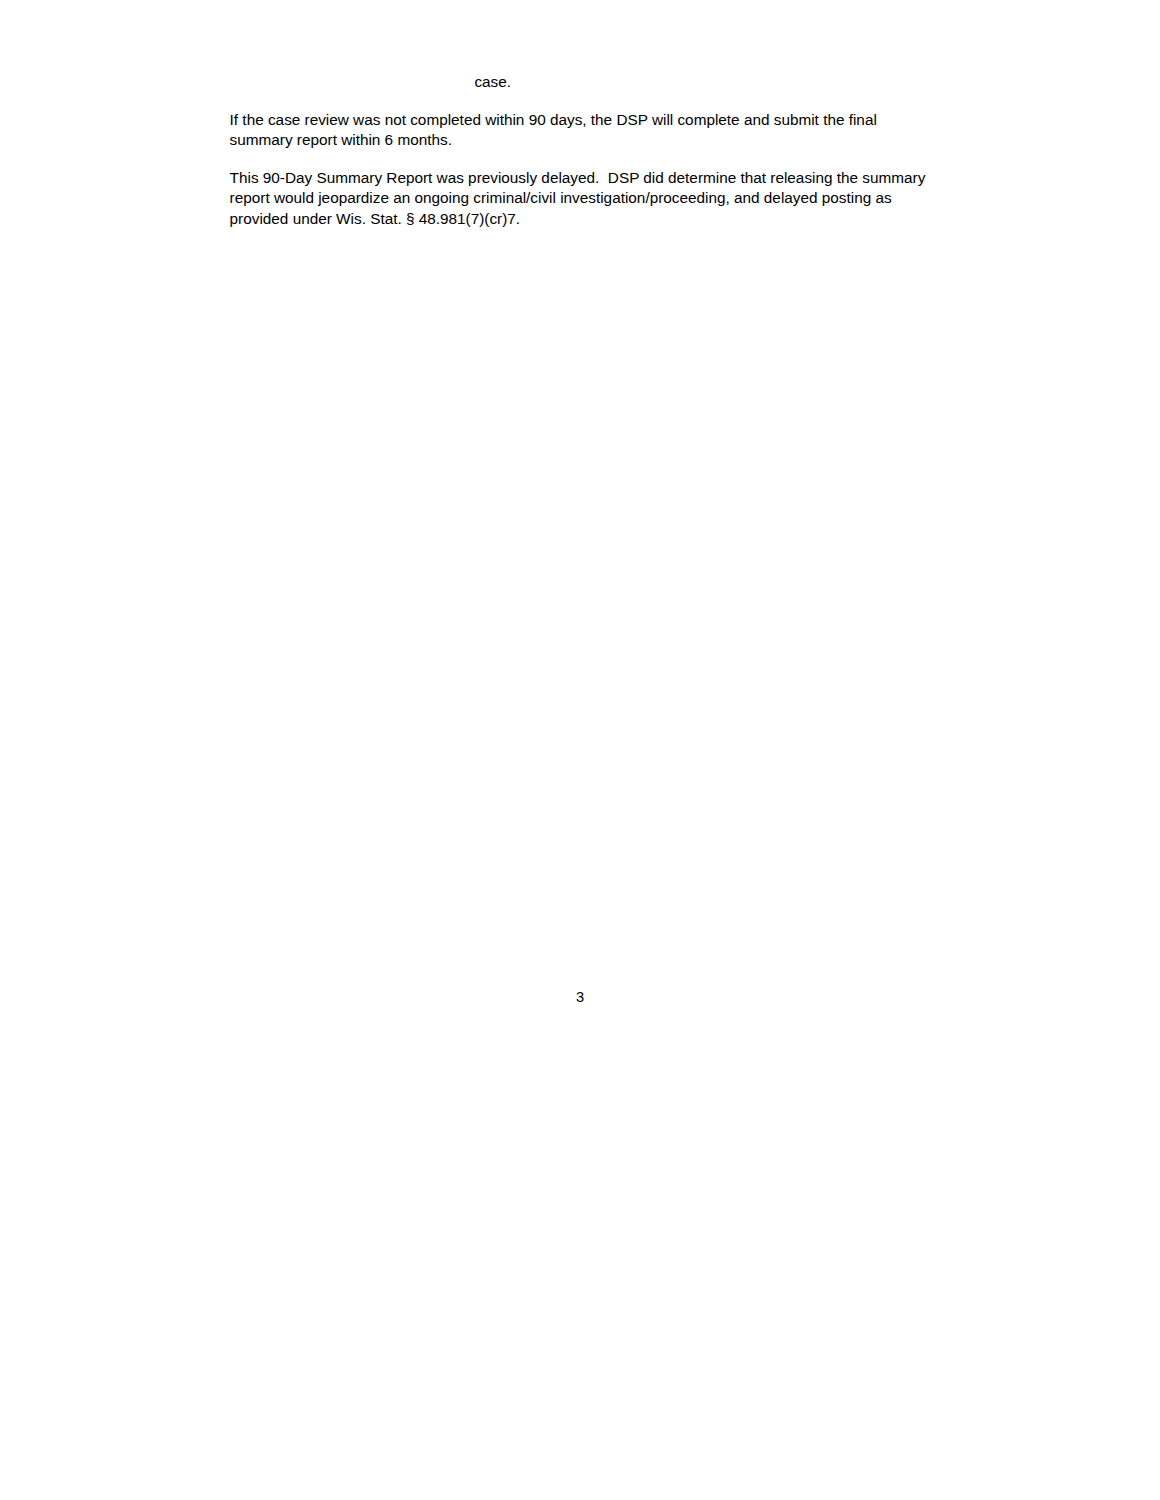case.
If the case review was not completed within 90 days, the DSP will complete and submit the final summary report within 6 months.
This 90-Day Summary Report was previously delayed. DSP did determine that releasing the summary report would jeopardize an ongoing criminal/civil investigation/proceeding, and delayed posting as provided under Wis. Stat. § 48.981(7)(cr)7.
3